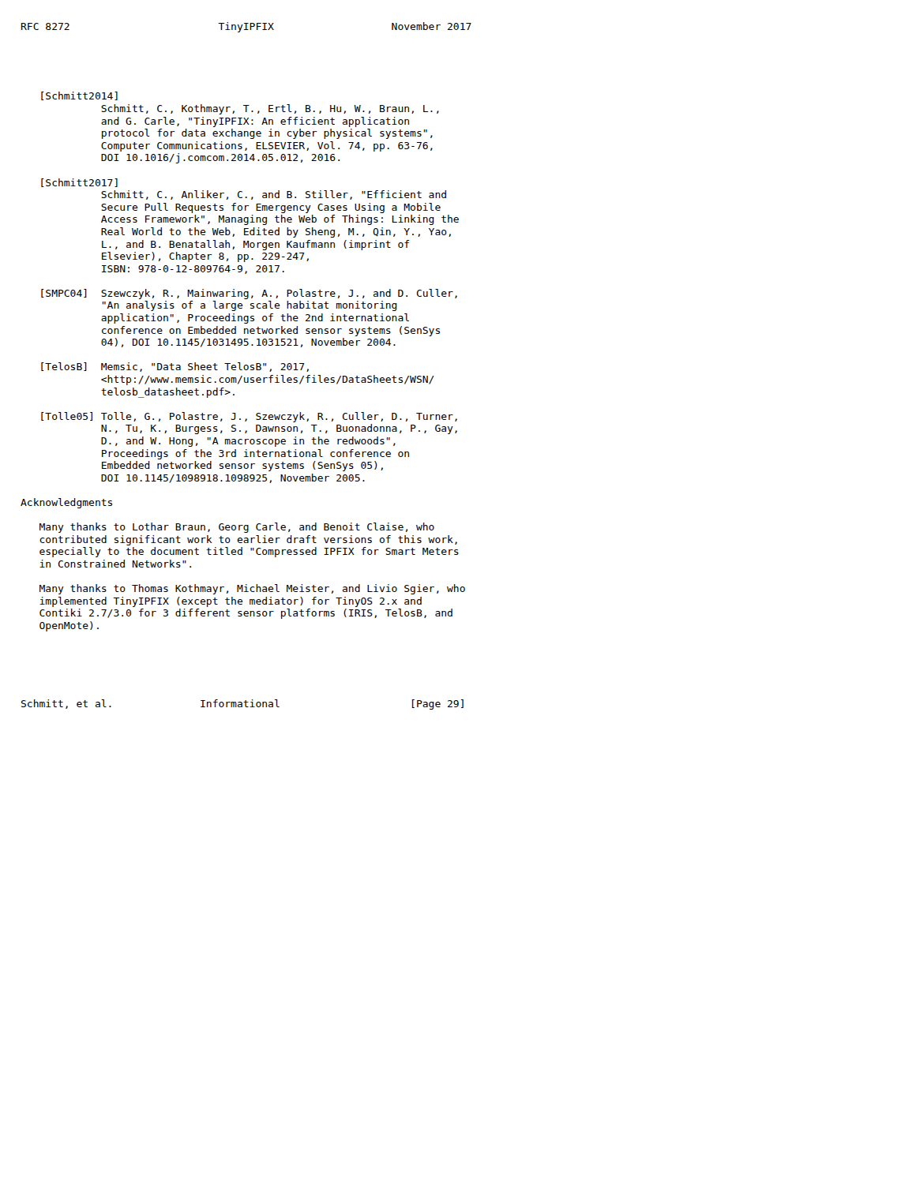RFC 8272 TinyIPFIX November 2017
[Schmitt2014] Schmitt, C., Kothmayr, T., Ertl, B., Hu, W., Braun, L., and G. Carle, "TinyIPFIX: An efficient application protocol for data exchange in cyber physical systems", Computer Communications, ELSEVIER, Vol. 74, pp. 63-76, DOI 10.1016/j.comcom.2014.05.012, 2016. [Schmitt2017] Schmitt, C., Anliker, C., and B. Stiller, "Efficient and Secure Pull Requests for Emergency Cases Using a Mobile Access Framework", Managing the Web of Things: Linking the Real World to the Web, Edited by Sheng, M., Qin, Y., Yao, L., and B. Benatallah, Morgen Kaufmann (imprint of Elsevier), Chapter 8, pp. 229-247, ISBN: 978-0-12-809764-9, 2017. [SMPC04] Szewczyk, R., Mainwaring, A., Polastre, J., and D. Culler, "An analysis of a large scale habitat monitoring application", Proceedings of the 2nd international conference on Embedded networked sensor systems (SenSys 04), DOI 10.1145/1031495.1031521, November 2004. [TelosB] Memsic, "Data Sheet TelosB", 2017, <http://www.memsic.com/userfiles/files/DataSheets/WSN/ telosb_datasheet.pdf>. [Tolle05] Tolle, G., Polastre, J., Szewczyk, R., Culler, D., Turner, N., Tu, K., Burgess, S., Dawnson, T., Buonadonna, P., Gay, D., and W. Hong, "A macroscope in the redwoods", Proceedings of the 3rd international conference on Embedded networked sensor systems (SenSys 05), DOI 10.1145/1098918.1098925, November 2005. Acknowledgments Many thanks to Lothar Braun, Georg Carle, and Benoit Claise, who contributed significant work to earlier draft versions of this work, especially to the document titled "Compressed IPFIX for Smart Meters in Constrained Networks". Many thanks to Thomas Kothmayr, Michael Meister, and Livio Sgier, who implemented TinyIPFIX (except the mediator) for TinyOS 2.x and Contiki 2.7/3.0 for 3 different sensor platforms (IRIS, TelosB, and OpenMote).
Schmitt, et al. Informational [Page 29]